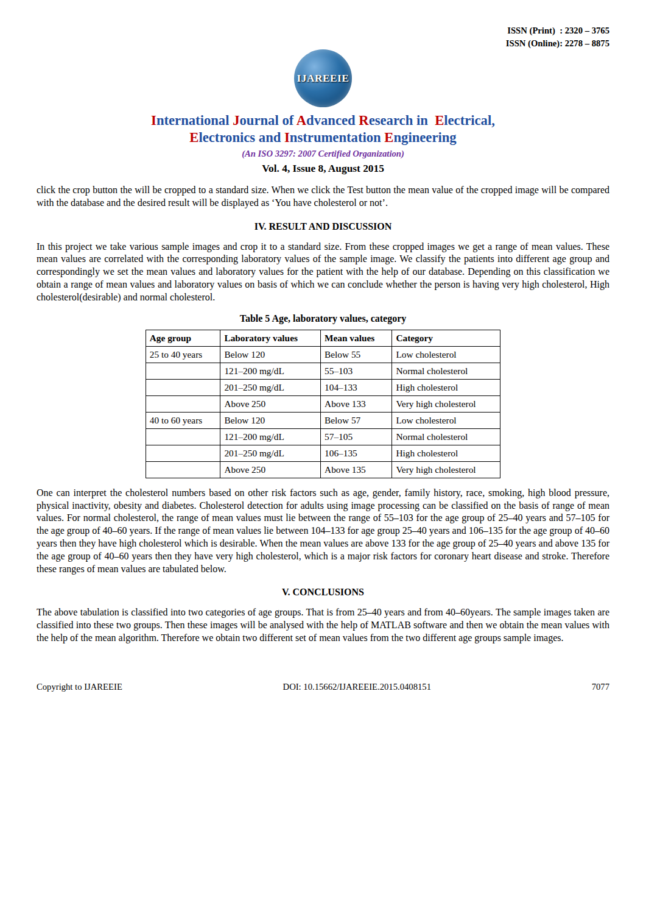ISSN (Print) : 2320 – 3765
ISSN (Online): 2278 – 8875
IJAREEIE
International Journal of Advanced Research in Electrical,
Electronics and Instrumentation Engineering
(An ISO 3297: 2007 Certified Organization)
Vol. 4, Issue 8, August 2015
click the crop button the will be cropped to a standard size. When we click the Test button the mean value of the cropped image will be compared with the database and the desired result will be displayed as ‘You have cholesterol or not’.
IV. RESULT AND DISCUSSION
In this project we take various sample images and crop it to a standard size. From these cropped images we get a range of mean values. These mean values are correlated with the corresponding laboratory values of the sample image. We classify the patients into different age group and correspondingly we set the mean values and laboratory values for the patient with the help of our database. Depending on this classification we obtain a range of mean values and laboratory values on basis of which we can conclude whether the person is having very high cholesterol, High cholesterol(desirable) and normal cholesterol.
Table 5 Age, laboratory values, category
| Age group | Laboratory values | Mean values | Category |
| 25 to 40 years | Below 120 | Below 55 | Low cholesterol |
| | 121–200 mg/dL | 55–103 | Normal cholesterol |
| | 201–250 mg/dL | 104–133 | High cholesterol |
| | Above 250 | Above 133 | Very high cholesterol |
| 40 to 60 years | Below 120 | Below 57 | Low cholesterol |
| | 121–200 mg/dL | 57–105 | Normal cholesterol |
| | 201–250 mg/dL | 106–135 | High cholesterol |
| | Above 250 | Above 135 | Very high cholesterol |
One can interpret the cholesterol numbers based on other risk factors such as age, gender, family history, race, smoking, high blood pressure, physical inactivity, obesity and diabetes. Cholesterol detection for adults using image processing can be classified on the basis of range of mean values. For normal cholesterol, the range of mean values must lie between the range of 55–103 for the age group of 25–40 years and 57–105 for the age group of 40–60 years. If the range of mean values lie between 104–133 for age group 25–40 years and 106–135 for the age group of 40–60 years then they have high cholesterol which is desirable. When the mean values are above 133 for the age group of 25–40 years and above 135 for the age group of 40–60 years then they have very high cholesterol, which is a major risk factors for coronary heart disease and stroke. Therefore these ranges of mean values are tabulated below.
V. CONCLUSIONS
The above tabulation is classified into two categories of age groups. That is from 25–40 years and from 40–60years. The sample images taken are classified into these two groups. Then these images will be analysed with the help of MATLAB software and then we obtain the mean values with the help of the mean algorithm. Therefore we obtain two different set of mean values from the two different age groups sample images.
Copyright to IJAREEIE DOI: 10.15662/IJAREEIE.2015.0408151 7077